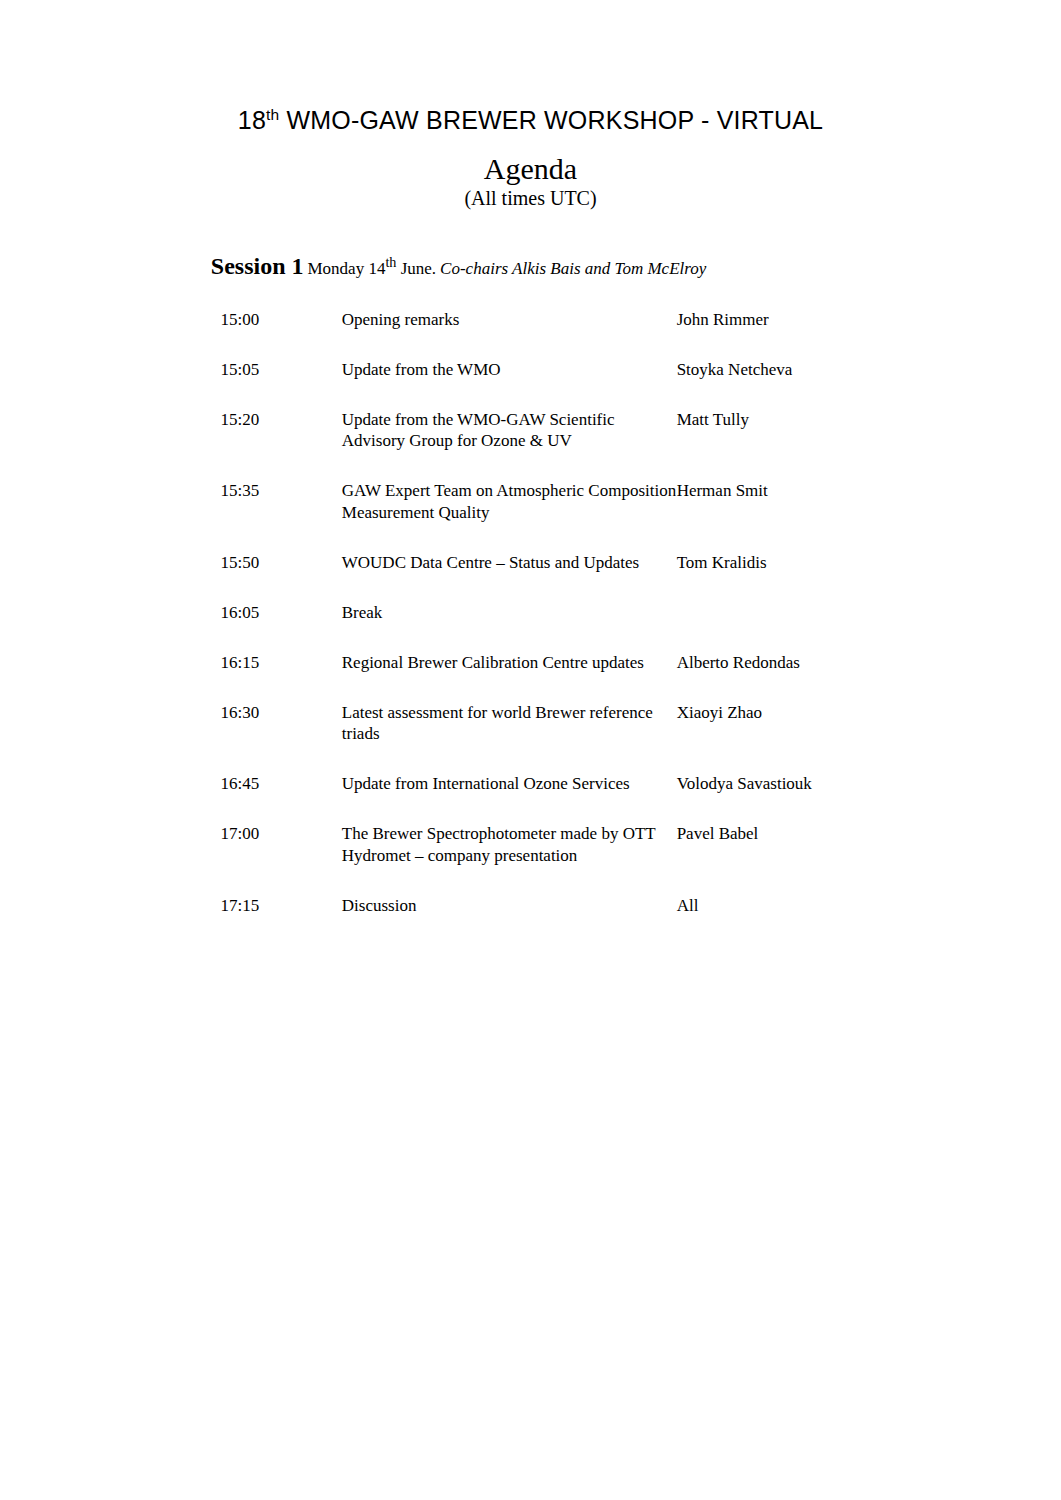18th WMO-GAW BREWER WORKSHOP - VIRTUAL
Agenda
(All times UTC)
Session 1 Monday 14th June. Co-chairs Alkis Bais and Tom McElroy
| 15:00 | Opening remarks | John Rimmer |
| 15:05 | Update from the WMO | Stoyka Netcheva |
| 15:20 | Update from the WMO-GAW Scientific Advisory Group for Ozone & UV | Matt Tully |
| 15:35 | GAW Expert Team on Atmospheric Composition Measurement Quality | Herman Smit |
| 15:50 | WOUDC Data Centre – Status and Updates | Tom Kralidis |
| 16:05 | Break | |
| 16:15 | Regional Brewer Calibration Centre updates | Alberto Redondas |
| 16:30 | Latest assessment for world Brewer reference triads | Xiaoyi Zhao |
| 16:45 | Update from International Ozone Services | Volodya Savastiouk |
| 17:00 | The Brewer Spectrophotometer made by OTT Hydromet – company presentation | Pavel Babel |
| 17:15 | Discussion | All |